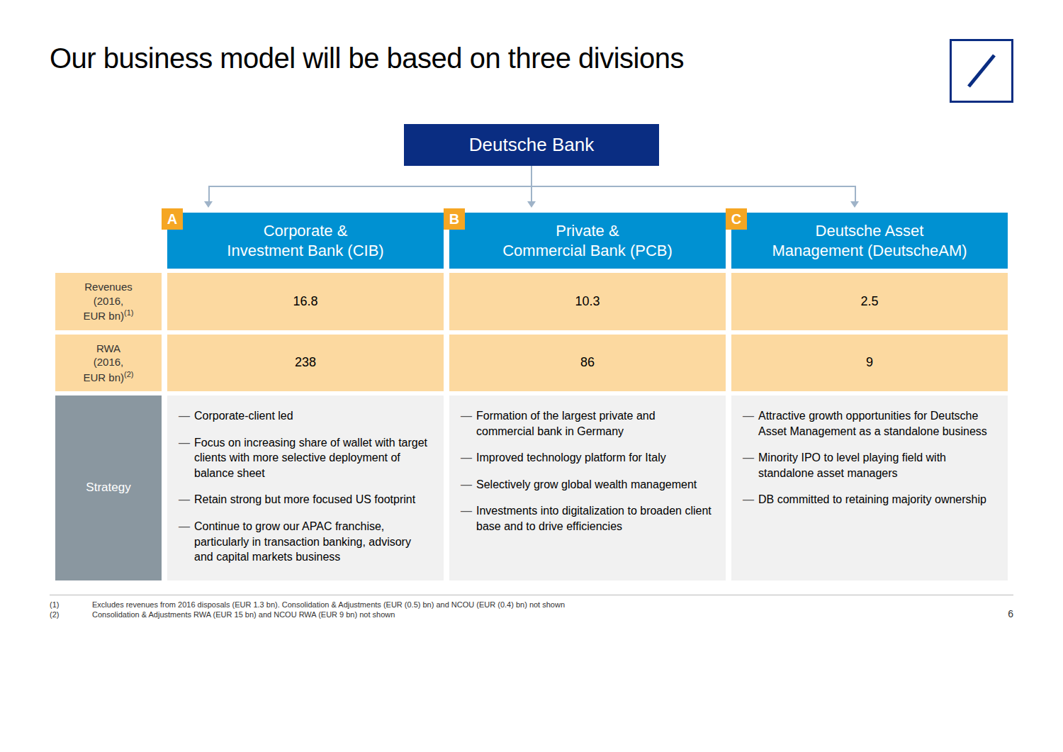Our business model will be based on three divisions
Deutsche Bank
| | A Corporate & Investment Bank (CIB) | B Private & Commercial Bank (PCB) | C Deutsche Asset Management (DeutscheAM) |
| Revenues (2016, EUR bn) (1) | 16.8 | 10.3 | 2.5 |
| RWA (2016, EUR bn) (2) | 238 | 86 | 9 |
| Strategy | Corporate-client led Focus on increasing share of wallet with target clients with more selective deployment of balance sheet Retain strong but more focused US footprint Continue to grow our APAC franchise, particularly in transaction banking, advisory and capital markets business | Formation of the largest private and commercial bank in Germany Improved technology platform for Italy Selectively grow global wealth management Investments into digitalization to broaden client base and to drive efficiencies | Attractive growth opportunities for Deutsche Asset Management as a standalone business Minority IPO to level playing field with standalone asset managers DB committed to retaining majority ownership |
| (1) | Excludes revenues from 2016 disposals (EUR 1.3 bn). Consolidation & Adjustments (EUR (0.5) bn) and NCOU (EUR (0.4) bn) not shown |
| (2) | Consolidation & Adjustments RWA (EUR 15 bn) and NCOU RWA (EUR 9 bn) not shown |
6